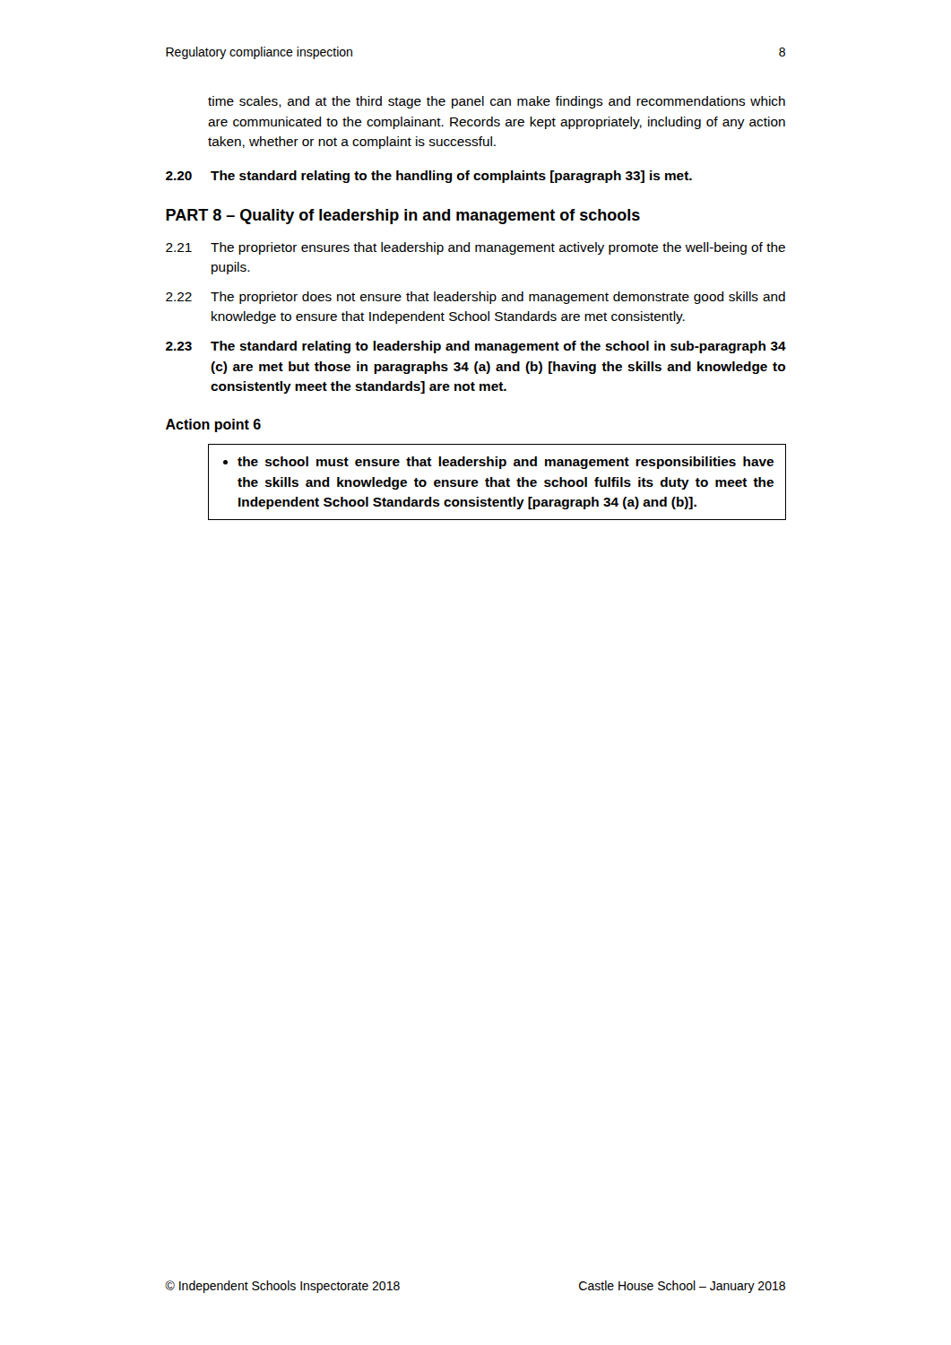Regulatory compliance inspection 8
time scales, and at the third stage the panel can make findings and recommendations which are communicated to the complainant. Records are kept appropriately, including of any action taken, whether or not a complaint is successful.
2.20 The standard relating to the handling of complaints [paragraph 33] is met.
PART 8 – Quality of leadership in and management of schools
2.21 The proprietor ensures that leadership and management actively promote the well-being of the pupils.
2.22 The proprietor does not ensure that leadership and management demonstrate good skills and knowledge to ensure that Independent School Standards are met consistently.
2.23 The standard relating to leadership and management of the school in sub-paragraph 34 (c) are met but those in paragraphs 34 (a) and (b) [having the skills and knowledge to consistently meet the standards] are not met.
Action point 6
the school must ensure that leadership and management responsibilities have the skills and knowledge to ensure that the school fulfils its duty to meet the Independent School Standards consistently [paragraph 34 (a) and (b)].
© Independent Schools Inspectorate 2018 Castle House School – January 2018